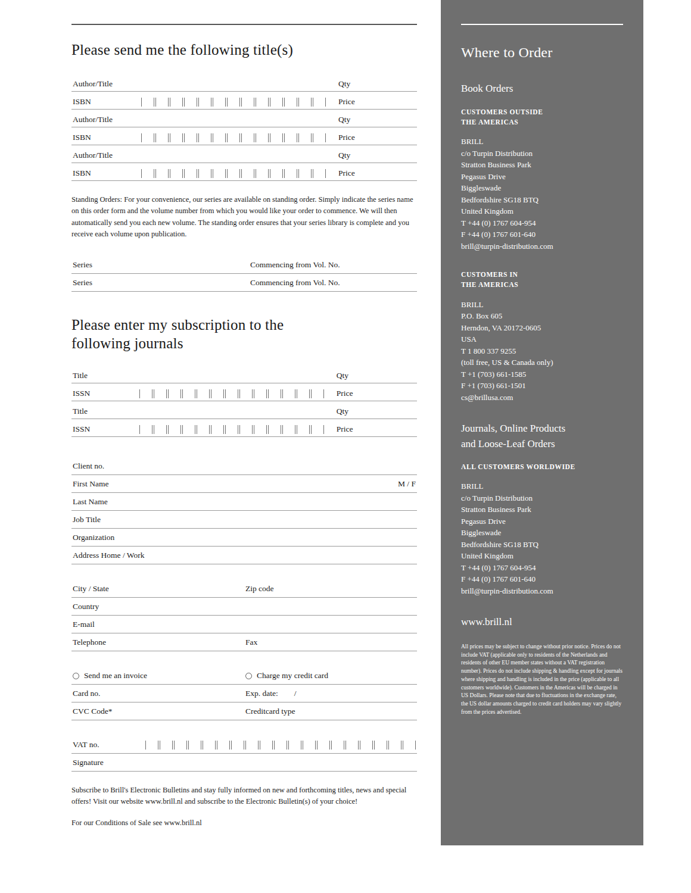Please send me the following title(s)
| Author/Title | | Qty |
| ISBN | | Price |
| Author/Title | | Qty |
| ISBN | | Price |
| Author/Title | | Qty |
| ISBN | | Price |
Standing Orders: For your convenience, our series are available on standing order. Simply indicate the series name on this order form and the volume number from which you would like your order to commence. We will then automatically send you each new volume. The standing order ensures that your series library is complete and you receive each volume upon publication.
| Series | Commencing from Vol. No. |
| Series | Commencing from Vol. No. |
Please enter my subscription to the
following journals
| Title | | Qty |
| ISSN | | Price |
| Title | | Qty |
| ISSN | | Price |
| Client no. |
| First Name | M / F |
| Last Name |
| Job Title |
| Organization |
| Address Home / Work |
| City / State | Zip code |
| Country |
| E-mail |
| Telephone | Fax |
| Send me an invoice | Charge my credit card |
| Card no. | Exp. date: / |
| CVC Code* | Creditcard type |
| VAT no. |
| Signature |
Subscribe to Brill's Electronic Bulletins and stay fully informed on new and forthcoming titles, news and special offers! Visit our website www.brill.nl and subscribe to the Electronic Bulletin(s) of your choice!
For our Conditions of Sale see www.brill.nl
Where to Order
Book Orders
Customers outside
the Americas
BRILL
c/o Turpin Distribution
Stratton Business Park
Pegasus Drive
Biggleswade
Bedfordshire SG18 BTQ
United Kingdom
T +44 (0) 1767 604-954
F +44 (0) 1767 601-640
brill@turpin-distribution.com
Customers in
the Americas
BRILL
P.O. Box 605
Herndon, VA 20172-0605
USA
T 1 800 337 9255
(toll free, US & Canada only)
T +1 (703) 661-1585
F +1 (703) 661-1501
cs@brillusa.com
Journals, Online Products
and Loose-Leaf Orders
All customers worldwide
BRILL
c/o Turpin Distribution
Stratton Business Park
Pegasus Drive
Biggleswade
Bedfordshire SG18 BTQ
United Kingdom
T +44 (0) 1767 604-954
F +44 (0) 1767 601-640
brill@turpin-distribution.com
www.brill.nl
All prices may be subject to change without prior notice. Prices do not include VAT (applicable only to residents of the Netherlands and residents of other EU member states without a VAT registration number). Prices do not include shipping & handling except for journals where shipping and handling is included in the price (applicable to all customers worldwide). Customers in the Americas will be charged in US Dollars. Please note that due to fluctuations in the exchange rate, the US dollar amounts charged to credit card holders may vary slightly from the prices advertised.